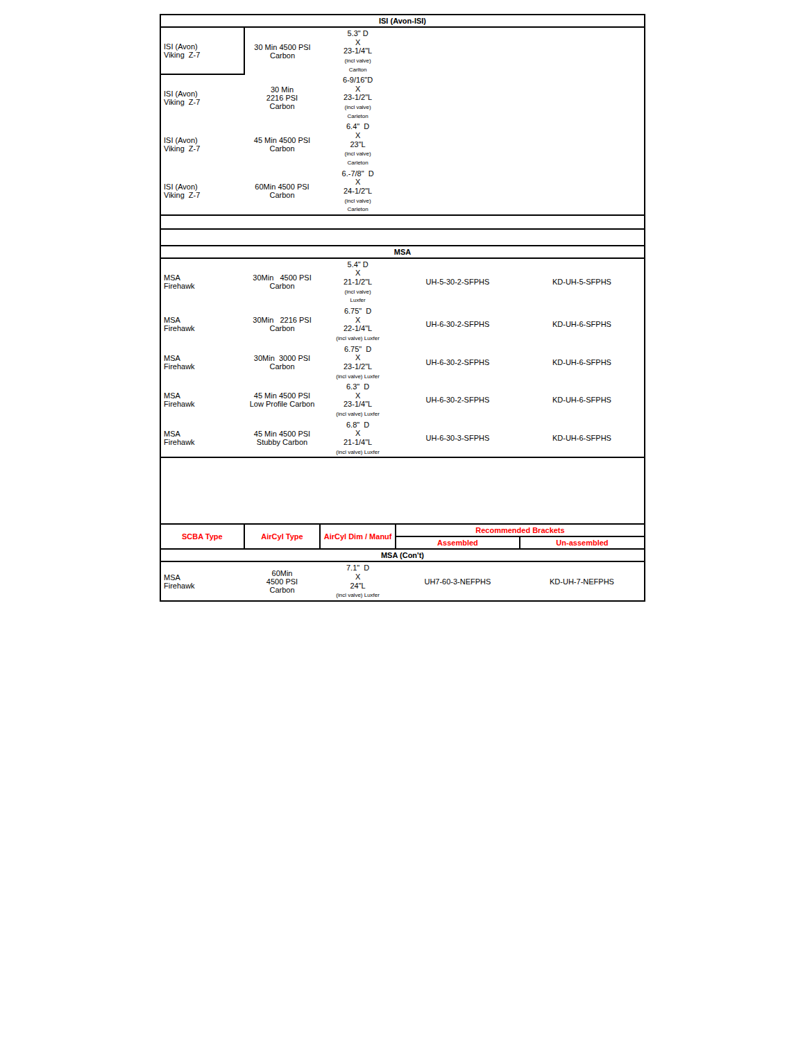| ISI (Avon-ISI) |
| ISI (Avon) Viking Z-7 | 30 Min 4500 PSI Carbon | 5.3" D X 23-1/4"L (incl valve) Carlton | | |
| ISI (Avon) Viking Z-7 | 30 Min 2216 PSI Carbon | 6-9/16"D X 23-1/2"L (incl valve) Carleton | | |
| ISI (Avon) Viking Z-7 | 45 Min 4500 PSI Carbon | 6.4" D X 23"L (incl valve) Carleton | | |
| ISI (Avon) Viking Z-7 | 60Min 4500 PSI Carbon | 6.-7/8" D X 24-1/2"L (incl valve) Carleton | | |
| MSA |
| MSA Firehawk | 30Min 4500 PSI Carbon | 5.4" D X 21-1/2"L (incl valve) Luxfer | UH-5-30-2-SFPHS | KD-UH-5-SFPHS |
| MSA Firehawk | 30Min 2216 PSI Carbon | 6.75" D X 22-1/4"L (incl valve) Luxfer | UH-6-30-2-SFPHS | KD-UH-6-SFPHS |
| MSA Firehawk | 30Min 3000 PSI Carbon | 6.75" D X 23-1/2"L (incl valve) Luxfer | UH-6-30-2-SFPHS | KD-UH-6-SFPHS |
| MSA Firehawk | 45 Min 4500 PSI Low Profile Carbon | 6.3" D X 23-1/4"L (incl valve) Luxfer | UH-6-30-2-SFPHS | KD-UH-6-SFPHS |
| MSA Firehawk | 45 Min 4500 PSI Stubby Carbon | 6.8" D X 21-1/4"L (incl valve) Luxfer | UH-6-30-3-SFPHS | KD-UH-6-SFPHS |
| SCBA Type | AirCyl Type | AirCyl Dim / Manuf | Recommended Brackets |
| Assembled | Un-assembled |
| MSA (Con't) |
| MSA Firehawk | 60Min 4500 PSI Carbon | 7.1" D X 24"L (incl valve) Luxfer | UH7-60-3-NEFPHS | KD-UH-7-NEFPHS |